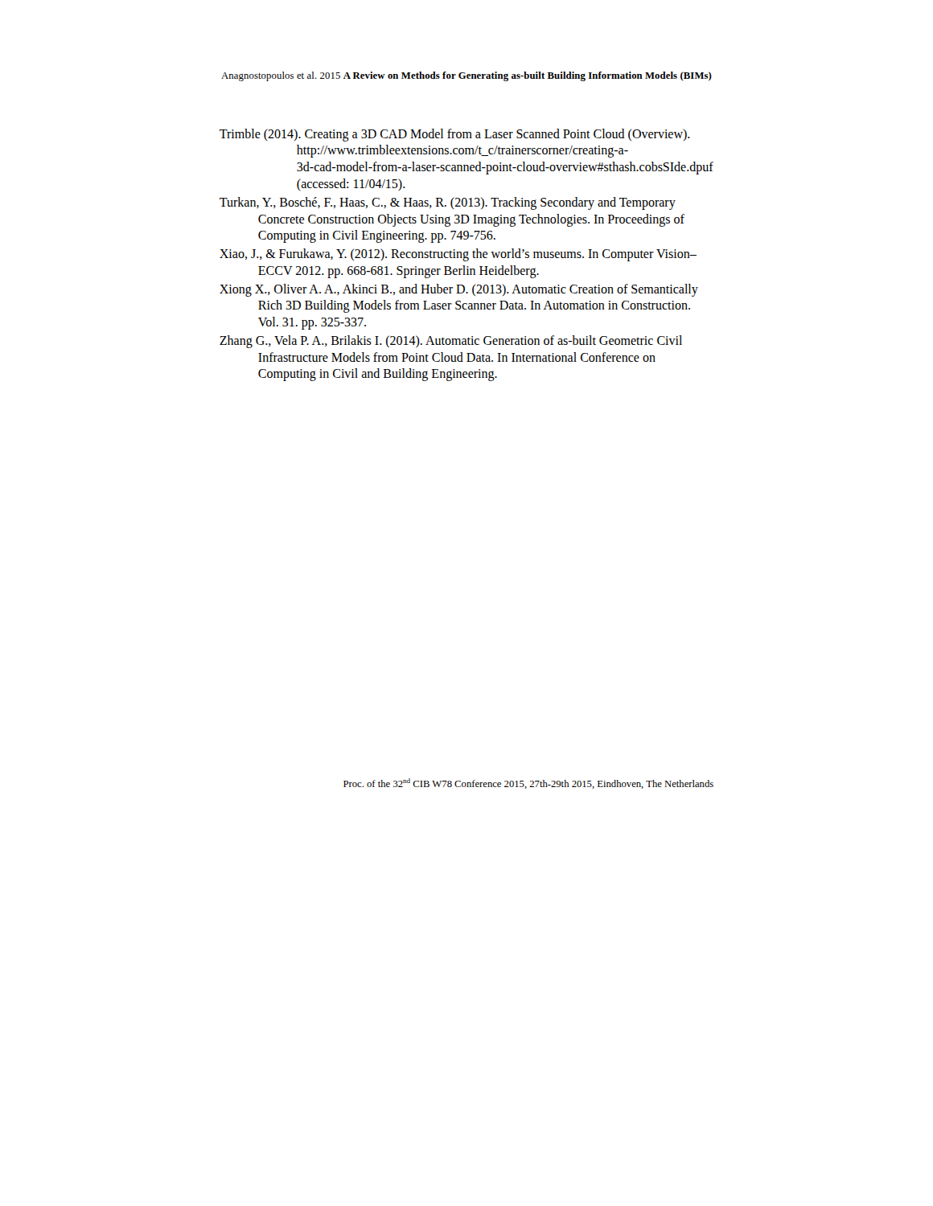Anagnostopoulos et al. 2015 A Review on Methods for Generating as-built Building Information Models (BIMs)
Trimble (2014). Creating a 3D CAD Model from a Laser Scanned Point Cloud (Overview). http://www.trimbleextensions.com/t_c/trainerscorner/creating-a- 3d-cad-model-from-a-laser-scanned-point-cloud-overview#sthash.cobsSIde.dpuf (accessed: 11/04/15).
Turkan, Y., Bosché, F., Haas, C., & Haas, R. (2013). Tracking Secondary and Temporary Concrete Construction Objects Using 3D Imaging Technologies. In Proceedings of Computing in Civil Engineering. pp. 749-756.
Xiao, J., & Furukawa, Y. (2012). Reconstructing the world’s museums. In Computer Vision–ECCV 2012. pp. 668-681. Springer Berlin Heidelberg.
Xiong X., Oliver A. A., Akinci B., and Huber D. (2013). Automatic Creation of Semantically Rich 3D Building Models from Laser Scanner Data. In Automation in Construction. Vol. 31. pp. 325-337.
Zhang G., Vela P. A., Brilakis I. (2014). Automatic Generation of as-built Geometric Civil Infrastructure Models from Point Cloud Data. In International Conference on Computing in Civil and Building Engineering.
Proc. of the 32nd CIB W78 Conference 2015, 27th-29th 2015, Eindhoven, The Netherlands